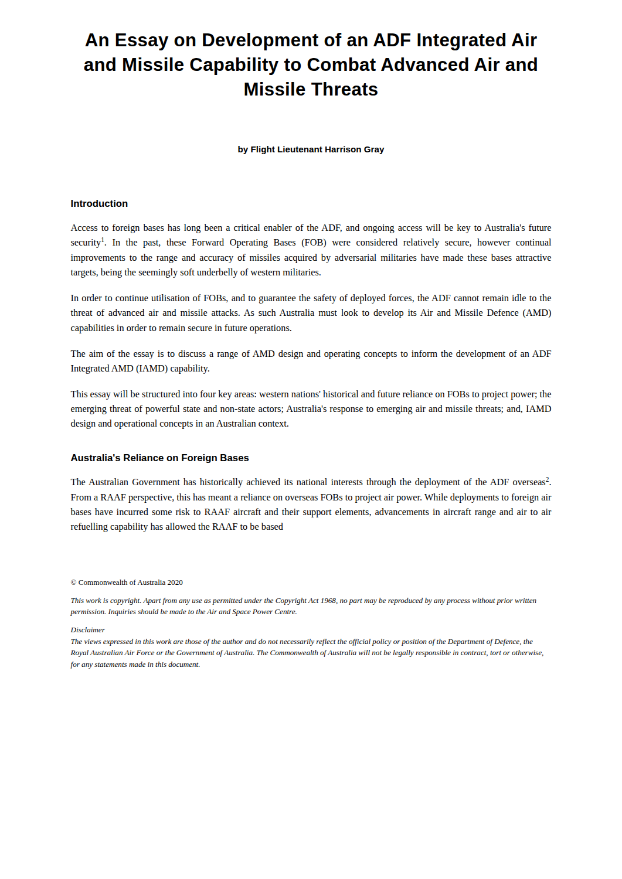An Essay on Development of an ADF Integrated Air and Missile Capability to Combat Advanced Air and Missile Threats
by Flight Lieutenant Harrison Gray
Introduction
Access to foreign bases has long been a critical enabler of the ADF, and ongoing access will be key to Australia's future security1. In the past, these Forward Operating Bases (FOB) were considered relatively secure, however continual improvements to the range and accuracy of missiles acquired by adversarial militaries have made these bases attractive targets, being the seemingly soft underbelly of western militaries.
In order to continue utilisation of FOBs, and to guarantee the safety of deployed forces, the ADF cannot remain idle to the threat of advanced air and missile attacks. As such Australia must look to develop its Air and Missile Defence (AMD) capabilities in order to remain secure in future operations.
The aim of the essay is to discuss a range of AMD design and operating concepts to inform the development of an ADF Integrated AMD (IAMD) capability.
This essay will be structured into four key areas: western nations' historical and future reliance on FOBs to project power; the emerging threat of powerful state and non-state actors; Australia's response to emerging air and missile threats; and, IAMD design and operational concepts in an Australian context.
Australia's Reliance on Foreign Bases
The Australian Government has historically achieved its national interests through the deployment of the ADF overseas2. From a RAAF perspective, this has meant a reliance on overseas FOBs to project air power. While deployments to foreign air bases have incurred some risk to RAAF aircraft and their support elements, advancements in aircraft range and air to air refuelling capability has allowed the RAAF to be based
© Commonwealth of Australia 2020
This work is copyright. Apart from any use as permitted under the Copyright Act 1968, no part may be reproduced by any process without prior written permission. Inquiries should be made to the Air and Space Power Centre.
Disclaimer
The views expressed in this work are those of the author and do not necessarily reflect the official policy or position of the Department of Defence, the Royal Australian Air Force or the Government of Australia. The Commonwealth of Australia will not be legally responsible in contract, tort or otherwise, for any statements made in this document.